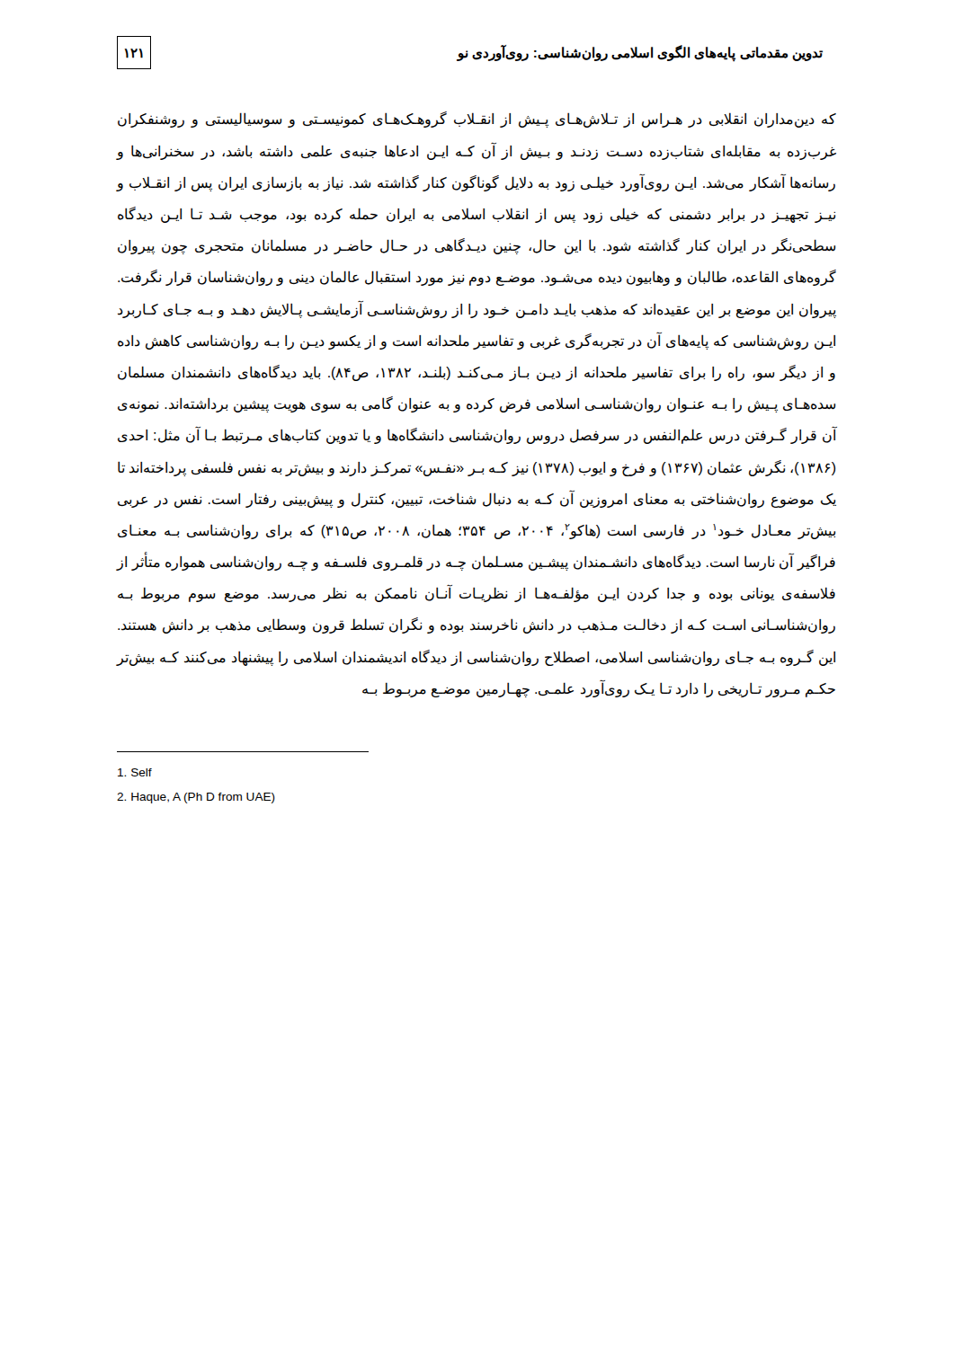تدوین مقدماتی پایه‌های الگوی اسلامی روان‌شناسی: روی‌آوردی نو ۱۲۱
که دین‌مداران انقلابی در هـراس از تـلاش‌هـای پـیش از انقـلاب گروهـک‌هـای کمونیسـتی و سوسیالیستی و روشنفکران غرب‌زده به مقابله‌ای شتاب‌زده دسـت زدنـد و بـیش از آن کـه ایـن ادعاها جنبه‌ی علمی داشته باشد، در سخنرانی‌ها و رسانه‌ها آشکار می‌شد. ایـن روی‌آورد خیلـی زود به دلایل گوناگون کنار گذاشته شد. نیاز به بازسازی ایران پس از انقـلاب و نیـز تجهیـز در برابر دشمنی که خیلی زود پس از انقلاب اسلامی به ایران حمله کرده بود، موجب شـد تـا ایـن دیدگاه سطحی‌نگر در ایران کنار گذاشته شود. با این حال، چنین دیـدگاهی در حـال حاضـر در مسلمانان متحجری چون پیروان گروه‌های القاعده، طالبان و وهابیون دیده می‌شـود. موضـع دوم نیز مورد استقبال عالمان دینی و روان‌شناسان قرار نگرفت. پیروان این موضع بر این عقیده‌اند که مذهب بایـد دامـن خـود را از روش‌شناسـی آزمایشـی پـالایش دهـد و بـه جـای کـاربرد ایـن روش‌شناسی که پایه‌های آن در تجربه‌گری غربی و تفاسیر ملحدانه است و از یکسو دیـن را بـه روان‌شناسی کاهش داده و از دیگر سو، راه را برای تفاسیر ملحدانه از دیـن بـاز مـی‌کنـد (بلنـد، ۱۳۸۲، ص۸۴). باید دیدگاه‌های دانشمندان مسلمان سده‌هـای پـیش را بـه عنـوان روان‌شناسـی اسلامی فرض کرده و به عنوان گامی به سوی هویت پیشین برداشته‌اند. نمونه‌ی آن قرار گـرفتن درس علم‌النفس در سرفصل دروس روان‌شناسی دانشگاه‌ها و یا تدوین کتاب‌های مـرتبط بـا آن مثل: احدی (۱۳۸۶)، نگرش عثمان (۱۳۶۷) و فرخ و ایوب (۱۳۷۸) نیز کـه بـر «نفـس» تمرکـز دارند و بیش‌تر به نفس فلسفی پرداخته‌اند تا یک موضوع روان‌شناختی به معنای امروزین آن کـه به دنبال شناخت، تبیین، کنترل و پیش‌بینی رفتار است. نفس در عربی بیش‌تر معـادل خـود۱ در فارسی است (هاکو۲، ۲۰۰۴، ص ۳۵۴؛ همان، ۲۰۰۸، ص۳۱۵) که برای روان‌شناسی بـه معنـای فراگیر آن نارسا است. دیدگاه‌های دانشـمندان پیشـین مسـلمان چـه در قلمـروی فلسـفه و چـه روان‌شناسی همواره متأثر از فلاسفه‌ی یونانی بوده و جدا کردن ایـن مؤلفـه‌هـا از نظریـات آنـان ناممکن به نظر می‌رسد. موضع سوم مربوط بـه روان‌شناسـانی اسـت کـه از دخالـت مـذهب در دانش ناخرسند بوده و نگران تسلط قرون وسطایی مذهب بر دانش هستند. این گـروه بـه جـای روان‌شناسی اسلامی، اصطلاح روان‌شناسی از دیدگاه اندیشمندان اسلامی را پیشنهاد می‌کنند کـه بیش‌تر حکـم مـرور تـاریخی را دارد تـا یـک روی‌آورد علمـی. چهـارمین موضـع مربـوط بـه
Self
Haque, A (Ph D from UAE)